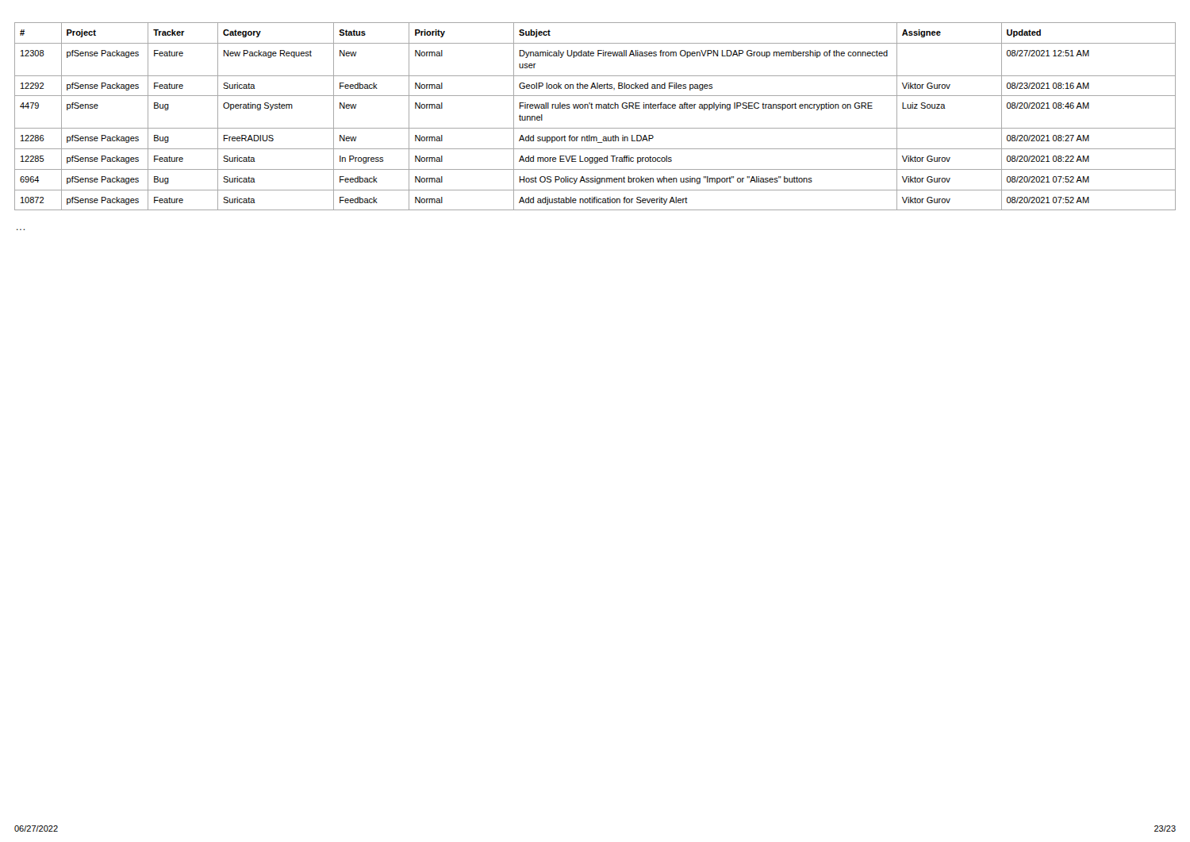| # | Project | Tracker | Category | Status | Priority | Subject | Assignee | Updated |
| --- | --- | --- | --- | --- | --- | --- | --- | --- |
| 12308 | pfSense Packages | Feature | New Package Request | New | Normal | Dynamicaly Update Firewall Aliases from OpenVPN LDAP Group membership of the connected user | | 08/27/2021 12:51 AM |
| 12292 | pfSense Packages | Feature | Suricata | Feedback | Normal | GeoIP look on the Alerts, Blocked and Files pages | Viktor Gurov | 08/23/2021 08:16 AM |
| 4479 | pfSense | Bug | Operating System | New | Normal | Firewall rules won't match GRE interface after applying IPSEC transport encryption on GRE tunnel | Luiz Souza | 08/20/2021 08:46 AM |
| 12286 | pfSense Packages | Bug | FreeRADIUS | New | Normal | Add support for ntlm_auth in LDAP | | 08/20/2021 08:27 AM |
| 12285 | pfSense Packages | Feature | Suricata | In Progress | Normal | Add more EVE Logged Traffic protocols | Viktor Gurov | 08/20/2021 08:22 AM |
| 6964 | pfSense Packages | Bug | Suricata | Feedback | Normal | Host OS Policy Assignment broken when using "Import" or "Aliases" buttons | Viktor Gurov | 08/20/2021 07:52 AM |
| 10872 | pfSense Packages | Feature | Suricata | Feedback | Normal | Add adjustable notification for Severity Alert | Viktor Gurov | 08/20/2021 07:52 AM |
...
06/27/2022 23/23